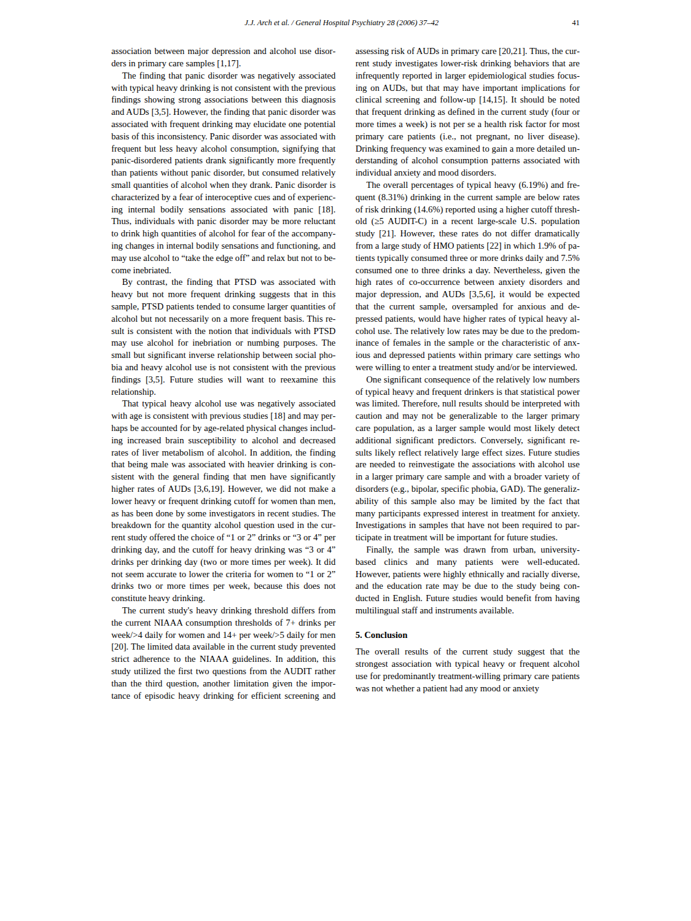J.J. Arch et al. / General Hospital Psychiatry 28 (2006) 37–42 41
association between major depression and alcohol use disorders in primary care samples [1,17].
The finding that panic disorder was negatively associated with typical heavy drinking is not consistent with the previous findings showing strong associations between this diagnosis and AUDs [3,5]. However, the finding that panic disorder was associated with frequent drinking may elucidate one potential basis of this inconsistency. Panic disorder was associated with frequent but less heavy alcohol consumption, signifying that panic-disordered patients drank significantly more frequently than patients without panic disorder, but consumed relatively small quantities of alcohol when they drank. Panic disorder is characterized by a fear of interoceptive cues and of experiencing internal bodily sensations associated with panic [18]. Thus, individuals with panic disorder may be more reluctant to drink high quantities of alcohol for fear of the accompanying changes in internal bodily sensations and functioning, and may use alcohol to “take the edge off” and relax but not to become inebriated.
By contrast, the finding that PTSD was associated with heavy but not more frequent drinking suggests that in this sample, PTSD patients tended to consume larger quantities of alcohol but not necessarily on a more frequent basis. This result is consistent with the notion that individuals with PTSD may use alcohol for inebriation or numbing purposes. The small but significant inverse relationship between social phobia and heavy alcohol use is not consistent with the previous findings [3,5]. Future studies will want to reexamine this relationship.
That typical heavy alcohol use was negatively associated with age is consistent with previous studies [18] and may perhaps be accounted for by age-related physical changes including increased brain susceptibility to alcohol and decreased rates of liver metabolism of alcohol. In addition, the finding that being male was associated with heavier drinking is consistent with the general finding that men have significantly higher rates of AUDs [3,6,19]. However, we did not make a lower heavy or frequent drinking cutoff for women than men, as has been done by some investigators in recent studies. The breakdown for the quantity alcohol question used in the current study offered the choice of “1 or 2” drinks or “3 or 4” per drinking day, and the cutoff for heavy drinking was “3 or 4” drinks per drinking day (two or more times per week). It did not seem accurate to lower the criteria for women to “1 or 2” drinks two or more times per week, because this does not constitute heavy drinking.
The current study's heavy drinking threshold differs from the current NIAAA consumption thresholds of 7+ drinks per week/>4 daily for women and 14+ per week/>5 daily for men [20]. The limited data available in the current study prevented strict adherence to the NIAAA guidelines. In addition, this study utilized the first two questions from the AUDIT rather than the third question, another limitation given the importance of episodic heavy drinking for efficient screening and assessing risk of AUDs in primary care [20,21]. Thus, the current study investigates lower-risk drinking behaviors that are infrequently reported in larger epidemiological studies focusing on AUDs, but that may have important implications for clinical screening and follow-up [14,15]. It should be noted that frequent drinking as defined in the current study (four or more times a week) is not per se a health risk factor for most primary care patients (i.e., not pregnant, no liver disease). Drinking frequency was examined to gain a more detailed understanding of alcohol consumption patterns associated with individual anxiety and mood disorders.
The overall percentages of typical heavy (6.19%) and frequent (8.31%) drinking in the current sample are below rates of risk drinking (14.6%) reported using a higher cutoff threshold (≥5 AUDIT-C) in a recent large-scale U.S. population study [21]. However, these rates do not differ dramatically from a large study of HMO patients [22] in which 1.9% of patients typically consumed three or more drinks daily and 7.5% consumed one to three drinks a day. Nevertheless, given the high rates of co-occurrence between anxiety disorders and major depression, and AUDs [3,5,6], it would be expected that the current sample, oversampled for anxious and depressed patients, would have higher rates of typical heavy alcohol use. The relatively low rates may be due to the predominance of females in the sample or the characteristic of anxious and depressed patients within primary care settings who were willing to enter a treatment study and/or be interviewed.
One significant consequence of the relatively low numbers of typical heavy and frequent drinkers is that statistical power was limited. Therefore, null results should be interpreted with caution and may not be generalizable to the larger primary care population, as a larger sample would most likely detect additional significant predictors. Conversely, significant results likely reflect relatively large effect sizes. Future studies are needed to reinvestigate the associations with alcohol use in a larger primary care sample and with a broader variety of disorders (e.g., bipolar, specific phobia, GAD). The generalizability of this sample also may be limited by the fact that many participants expressed interest in treatment for anxiety. Investigations in samples that have not been required to participate in treatment will be important for future studies.
Finally, the sample was drawn from urban, university-based clinics and many patients were well-educated. However, patients were highly ethnically and racially diverse, and the education rate may be due to the study being conducted in English. Future studies would benefit from having multilingual staff and instruments available.
5. Conclusion
The overall results of the current study suggest that the strongest association with typical heavy or frequent alcohol use for predominantly treatment-willing primary care patients was not whether a patient had any mood or anxiety